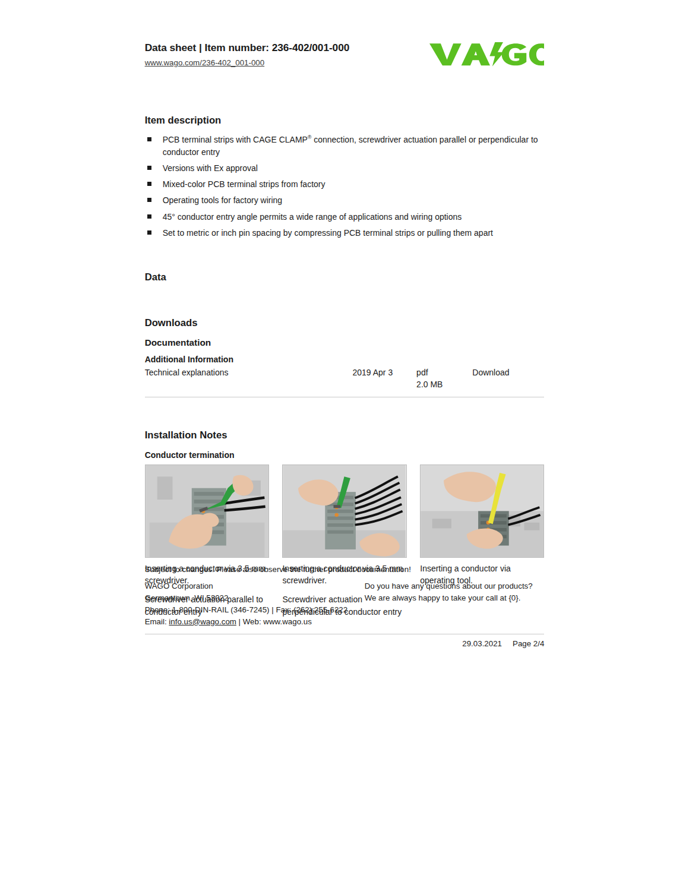Data sheet | Item number: 236-402/001-000
www.wago.com/236-402_001-000
WAGO
Item description
PCB terminal strips with CAGE CLAMP® connection, screwdriver actuation parallel or perpendicular to conductor entry
Versions with Ex approval
Mixed-color PCB terminal strips from factory
Operating tools for factory wiring
45° conductor entry angle permits a wide range of applications and wiring options
Set to metric or inch pin spacing by compressing PCB terminal strips or pulling them apart
Data
Downloads
Documentation
Additional Information
| Technical explanations | 2019 Apr 3 | pdf 2.0 MB | Download |
Installation Notes
Conductor termination
Inserting a conductor via 3.5 mm screwdriver.
Screwdriver actuation parallel to conductor entry
Inserting a conductor via 3.5 mm screwdriver.
Screwdriver actuation perpendicular to conductor entry
Inserting a conductor via operating tool.
Subject to changes. Please also observe the further product documentation!
WAGO Corporation
Germantown, WI 53022
Phone: 1-800-DIN-RAIL (346-7245) | Fax: (262) 255-6222
Email: info.us@wago.com | Web: www.wago.us
Do you have any questions about our products?
We are always happy to take your call at {0}.
29.03.2021Page 2/4